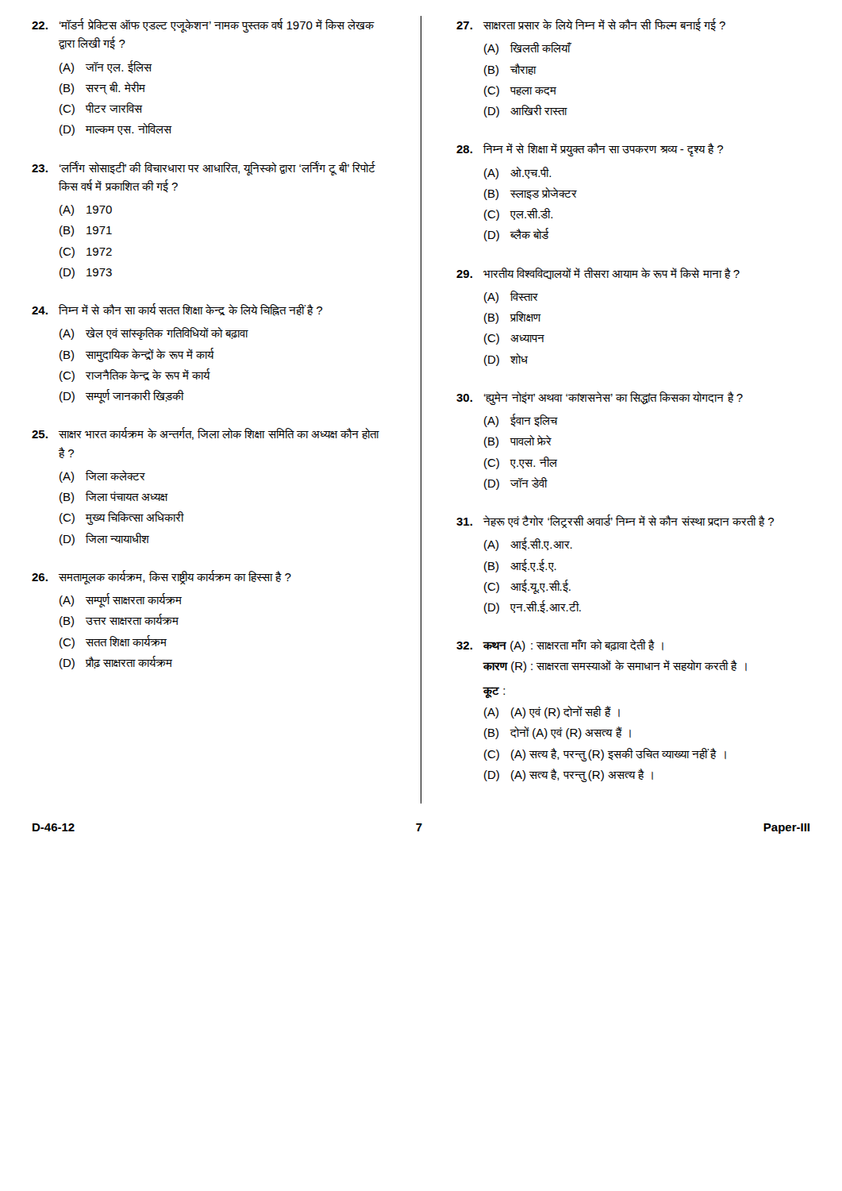22.
‘मॉडर्न प्रेक्टिस ऑफ एडल्ट एजूकेशन’ नामक पुस्तक वर्ष 1970 में किस लेखक द्वारा लिखी गई ?
(A) जॉन एल. ईलिस
(B) सरन् बी. मेरीम
(C) पीटर जारविस
(D) माल्कम एस. नोविलस
23.
‘लर्निंग सोसाइटी’ की विचारधारा पर आधारित, यूनिस्को द्वारा ‘लर्निंग टू बी’ रिपोर्ट किस वर्ष में प्रकाशित की गई ?
(A) 1970
(B) 1971
(C) 1972
(D) 1973
24.
निम्न में से कौन सा कार्य सतत शिक्षा केन्द्र के लिये चिह्नित नहीं है ?
(A) खेल एवं सांस्कृतिक गतिविधियों को बढ़ावा
(B) सामुदायिक केन्द्रों के रूप में कार्य
(C) राजनैतिक केन्द्र के रूप में कार्य
(D) सम्पूर्ण जानकारी खिड़की
25.
साक्षर भारत कार्यक्रम के अन्तर्गत, जिला लोक शिक्षा समिति का अध्यक्ष कौन होता है ?
(A) जिला कलेक्टर
(B) जिला पंचायत अध्यक्ष
(C) मुख्य चिकित्सा अधिकारी
(D) जिला न्यायाधीश
26.
समतामूलक कार्यक्रम, किस राष्ट्रीय कार्यक्रम का हिस्सा है ?
(A) सम्पूर्ण साक्षरता कार्यक्रम
(B) उत्तर साक्षरता कार्यक्रम
(C) सतत शिक्षा कार्यक्रम
(D) प्रौढ़ साक्षरता कार्यक्रम
27.
साक्षरता प्रसार के लिये निम्न में से कौन सी फिल्म बनाई गई ?
(A) खिलती कलियाँ
(B) चौराहा
(C) पहला कदम
(D) आखिरी रास्ता
28.
निम्न में से शिक्षा में प्रयुक्त कौन सा उपकरण श्रव्य - दृश्य है ?
(A) ओ.एच.पी.
(B) स्लाइड प्रोजेक्टर
(C) एल.सी.डी.
(D) ब्लैक बोर्ड
29.
भारतीय विश्वविद्यालयों में तीसरा आयाम के रूप में किसे माना है ?
(A) विस्तार
(B) प्रशिक्षण
(C) अध्यापन
(D) शोध
30.
‘ह्युमेन नोइंग’ अथवा ‘कांशसनेस’ का सिद्धांत किसका योगदान है ?
(A) ईवान इलिच
(B) पावलो फ्रेरे
(C) ए.एस. नील
(D) जॉन डेवी
31.
नेहरू एवं टैगोर ‘लिट्ररसी अवार्ड’ निम्न में से कौन संस्था प्रदान करती है ?
(A) आई.सी.ए.आर.
(B) आई.ए.ई.ए.
(C) आई.यू.ए.सी.ई.
(D) एन.सी.ई.आर.टी.
32.
| कथन (A) | : | साक्षरता माँग को बढ़ावा देती है । |
| कारण (R) | : | साक्षरता समस्याओं के समाधान में सहयोग करती है । |
कूट :
(A)(A) एवं (R) दोनों सही हैं ।
(B) दोनों (A) एवं (R) असत्य हैं ।
(C)(A) सत्य है, परन्तु (R) इसकी उचित व्याख्या नहीं है ।
(D)(A) सत्य है, परन्तु (R) असत्य है ।
D-46-12
7
Paper-III